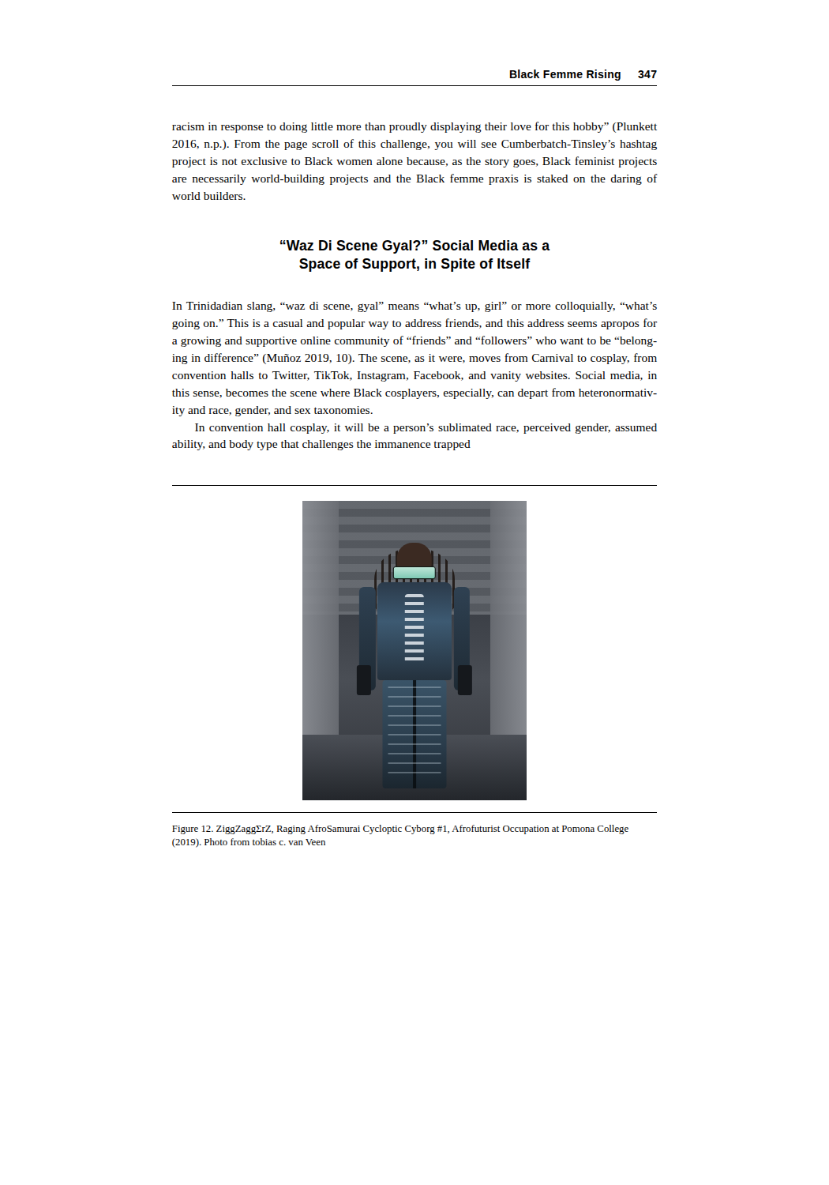Black Femme Rising347
racism in response to doing little more than proudly displaying their love for this hobby” (Plunkett 2016, n.p.). From the page scroll of this challenge, you will see Cumberbatch-Tinsley’s hashtag project is not exclusive to Black women alone because, as the story goes, Black feminist projects are necessarily world-building projects and the Black femme praxis is staked on the daring of world builders.
“Waz Di Scene Gyal?” Social Media as a
Space of Support, in Spite of Itself
In Trinidadian slang, “waz di scene, gyal” means “what’s up, girl” or more colloquially, “what’s going on.” This is a casual and popular way to address friends, and this address seems apropos for a growing and supportive online community of “friends” and “followers” who want to be “belonging in difference” (Muñoz 2019, 10). The scene, as it were, moves from Carnival to cosplay, from convention halls to Twitter, TikTok, Instagram, Facebook, and vanity websites. Social media, in this sense, becomes the scene where Black cosplayers, especially, can depart from heteronormativity and race, gender, and sex taxonomies.
In convention hall cosplay, it will be a person’s sublimated race, perceived gender, assumed ability, and body type that challenges the immanence trapped
Figure 12. ZiggZaggΣrZ, Raging AfroSamurai Cycloptic Cyborg #1, Afrofuturist Occupation at Pomona College (2019). Photo from tobias c. van Veen